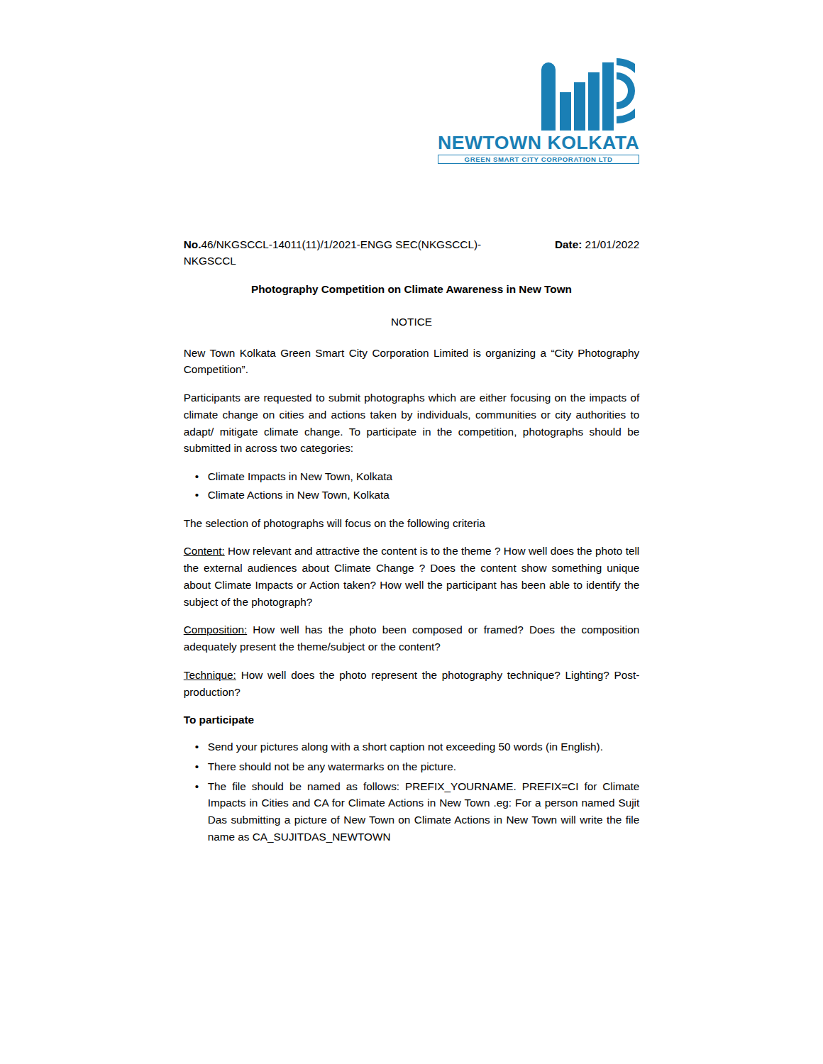NEWTOWN KOLKATA
GREEN SMART CITY CORPORATION LTD
No. 46/NKGSCCL-14011(11)/1/2021-ENGG SEC(NKGSCCL)-NKGSCCL
Date: 21/01/2022
Photography Competition on Climate Awareness in New Town
NOTICE
New Town Kolkata Green Smart City Corporation Limited is organizing a “City Photography Competition”.
Participants are requested to submit photographs which are either focusing on the impacts of climate change on cities and actions taken by individuals, communities or city authorities to adapt/ mitigate climate change. To participate in the competition, photographs should be submitted in across two categories:
Climate Impacts in New Town, Kolkata
Climate Actions in New Town, Kolkata
The selection of photographs will focus on the following criteria
Content: How relevant and attractive the content is to the theme ? How well does the photo tell the external audiences about Climate Change ? Does the content show something unique about Climate Impacts or Action taken? How well the participant has been able to identify the subject of the photograph?
Composition: How well has the photo been composed or framed? Does the composition adequately present the theme/subject or the content?
Technique: How well does the photo represent the photography technique? Lighting? Post-production?
To participate
Send your pictures along with a short caption not exceeding 50 words (in English).
There should not be any watermarks on the picture.
The file should be named as follows: PREFIX_YOURNAME. PREFIX=CI for Climate Impacts in Cities and CA for Climate Actions in New Town .eg: For a person named Sujit Das submitting a picture of New Town on Climate Actions in New Town will write the file name as CA_SUJITDAS_NEWTOWN